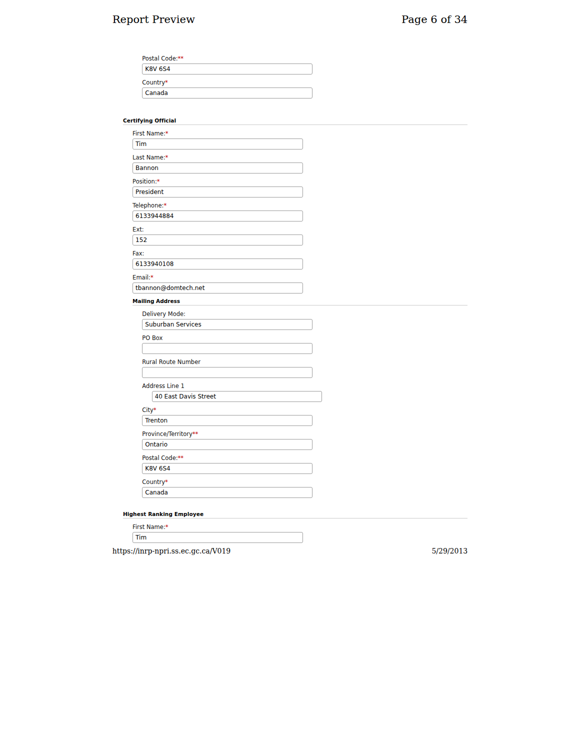Report Preview
Page 6 of 34
Postal Code:**
Country*
Certifying Official
First Name:*
Last Name:*
Position:*
Telephone:*
Ext:
Fax:
Email:*
Mailing Address
Delivery Mode:
PO Box
Rural Route Number
Address Line 1
City*
Province/Territory**
Postal Code:**
Country*
Highest Ranking Employee
First Name:*
https://inrp-npri.ss.ec.gc.ca/V019
5/29/2013